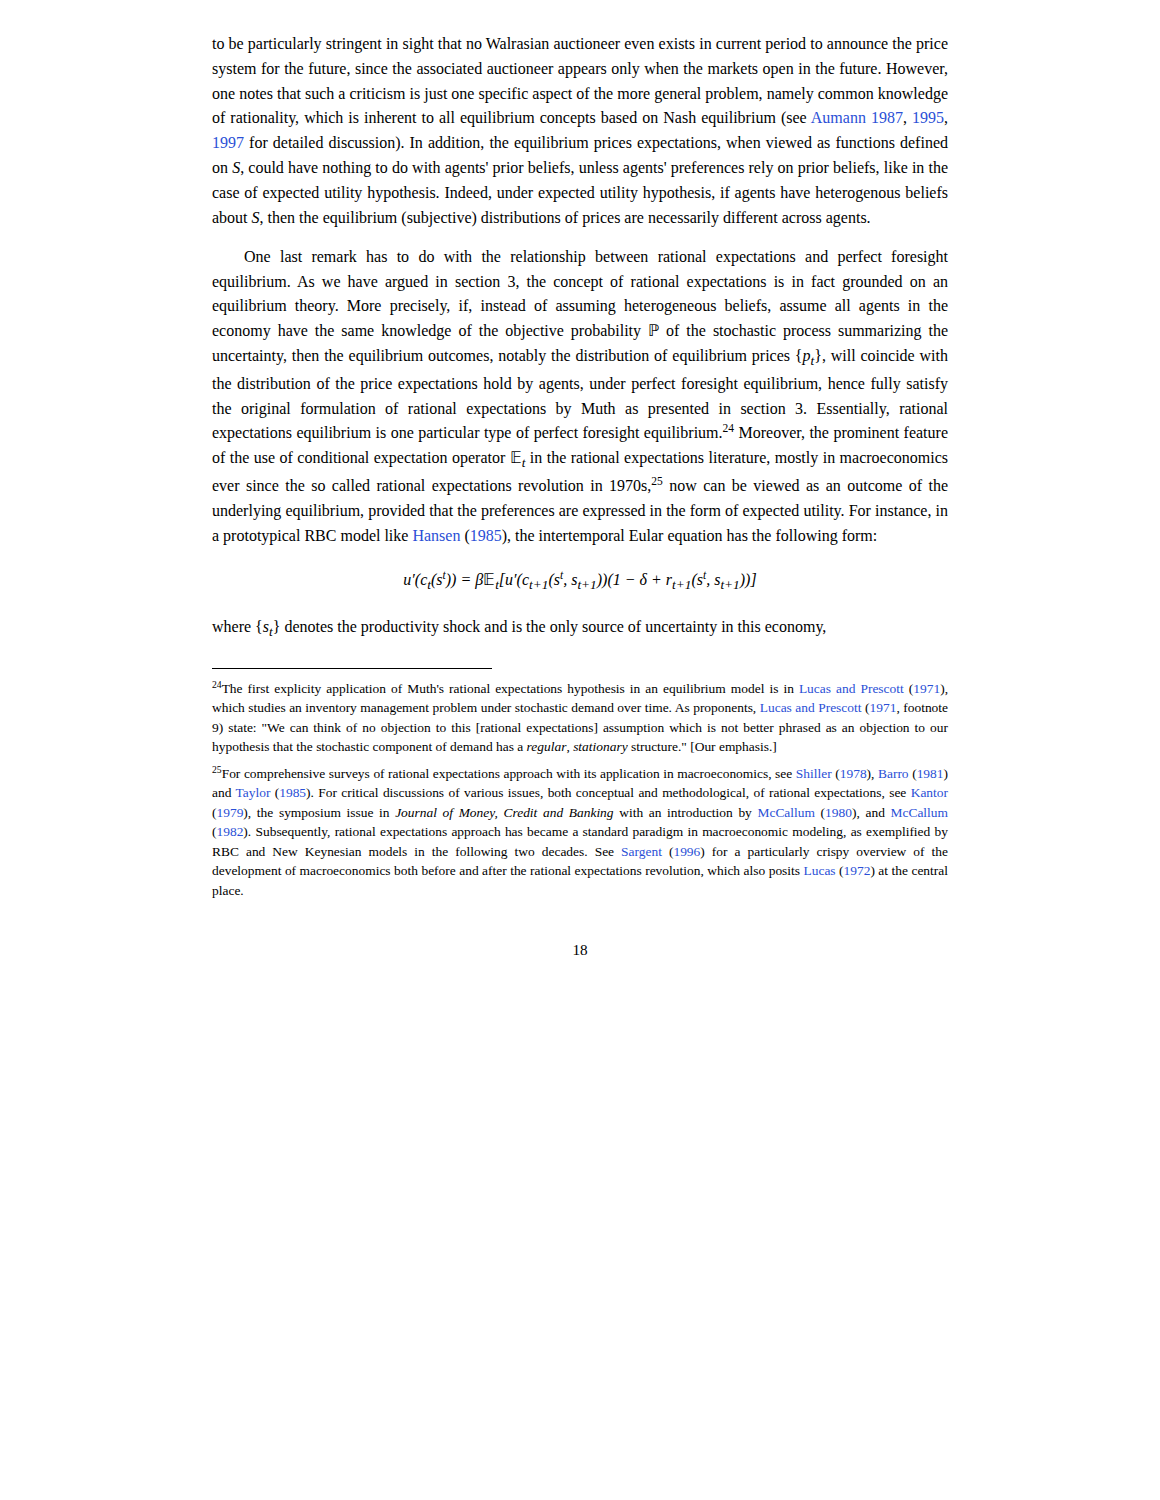to be particularly stringent in sight that no Walrasian auctioneer even exists in current period to announce the price system for the future, since the associated auctioneer appears only when the markets open in the future. However, one notes that such a criticism is just one specific aspect of the more general problem, namely common knowledge of rationality, which is inherent to all equilibrium concepts based on Nash equilibrium (see Aumann 1987, 1995, 1997 for detailed discussion). In addition, the equilibrium prices expectations, when viewed as functions defined on S, could have nothing to do with agents' prior beliefs, unless agents' preferences rely on prior beliefs, like in the case of expected utility hypothesis. Indeed, under expected utility hypothesis, if agents have heterogenous beliefs about S, then the equilibrium (subjective) distributions of prices are necessarily different across agents.
One last remark has to do with the relationship between rational expectations and perfect foresight equilibrium. As we have argued in section 3, the concept of rational expectations is in fact grounded on an equilibrium theory. More precisely, if, instead of assuming heterogeneous beliefs, assume all agents in the economy have the same knowledge of the objective probability ℙ of the stochastic process summarizing the uncertainty, then the equilibrium outcomes, notably the distribution of equilibrium prices {pt}, will coincide with the distribution of the price expectations hold by agents, under perfect foresight equilibrium, hence fully satisfy the original formulation of rational expectations by Muth as presented in section 3. Essentially, rational expectations equilibrium is one particular type of perfect foresight equilibrium.24 Moreover, the prominent feature of the use of conditional expectation operator 𝔼t in the rational expectations literature, mostly in macroeconomics ever since the so called rational expectations revolution in 1970s,25 now can be viewed as an outcome of the underlying equilibrium, provided that the preferences are expressed in the form of expected utility. For instance, in a prototypical RBC model like Hansen (1985), the intertemporal Eular equation has the following form:
u′(ct(st)) = β 𝔼t[u′(ct+1(st, st+1))(1 − δ + rt+1(st, st+1))]
where {st} denotes the productivity shock and is the only source of uncertainty in this economy,
24The first explicity application of Muth's rational expectations hypothesis in an equilibrium model is in Lucas and Prescott (1971), which studies an inventory management problem under stochastic demand over time. As proponents, Lucas and Prescott (1971, footnote 9) state: "We can think of no objection to this [rational expectations] assumption which is not better phrased as an objection to our hypothesis that the stochastic component of demand has a regular, stationary structure." [Our emphasis.]
25For comprehensive surveys of rational expectations approach with its application in macroeconomics, see Shiller (1978), Barro (1981) and Taylor (1985). For critical discussions of various issues, both conceptual and methodological, of rational expectations, see Kantor (1979), the symposium issue in Journal of Money, Credit and Banking with an introduction by McCallum (1980), and McCallum (1982). Subsequently, rational expectations approach has became a standard paradigm in macroeconomic modeling, as exemplified by RBC and New Keynesian models in the following two decades. See Sargent (1996) for a particularly crispy overview of the development of macroeconomics both before and after the rational expectations revolution, which also posits Lucas (1972) at the central place.
18